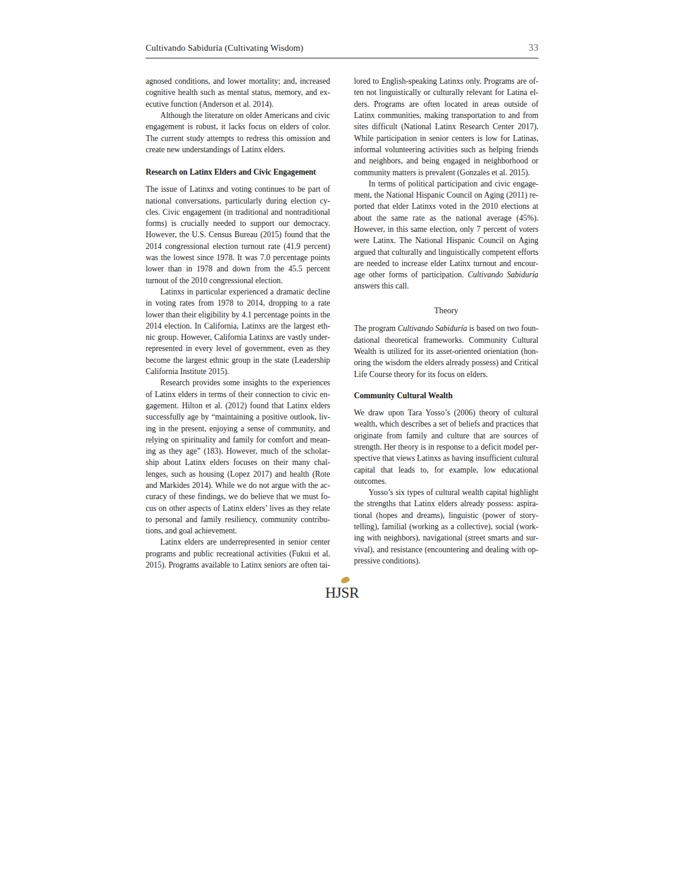Cultivando Sabiduría (Cultivating Wisdom)
33
agnosed conditions, and lower mortality; and, increased cognitive health such as mental status, memory, and executive function (Anderson et al. 2014).
Although the literature on older Americans and civic engagement is robust, it lacks focus on elders of color. The current study attempts to redress this omission and create new understandings of Latinx elders.
Research on Latinx Elders and Civic Engagement
The issue of Latinxs and voting continues to be part of national conversations, particularly during election cycles. Civic engagement (in traditional and nontraditional forms) is crucially needed to support our democracy. However, the U.S. Census Bureau (2015) found that the 2014 congressional election turnout rate (41.9 percent) was the lowest since 1978. It was 7.0 percentage points lower than in 1978 and down from the 45.5 percent turnout of the 2010 congressional election.
Latinxs in particular experienced a dramatic decline in voting rates from 1978 to 2014, dropping to a rate lower than their eligibility by 4.1 percentage points in the 2014 election. In California, Latinxs are the largest ethnic group. However, California Latinxs are vastly underrepresented in every level of government, even as they become the largest ethnic group in the state (Leadership California Institute 2015).
Research provides some insights to the experiences of Latinx elders in terms of their connection to civic engagement. Hilton et al. (2012) found that Latinx elders successfully age by “maintaining a positive outlook, living in the present, enjoying a sense of community, and relying on spirituality and family for comfort and meaning as they age” (183). However, much of the scholarship about Latinx elders focuses on their many challenges, such as housing (Lopez 2017) and health (Rote and Markides 2014). While we do not argue with the accuracy of these findings, we do believe that we must focus on other aspects of Latinx elders’ lives as they relate to personal and family resiliency, community contributions, and goal achievement.
Latinx elders are underrepresented in senior center programs and public recreational activities (Fukui et al. 2015). Programs available to Latinx seniors are often tailored to English-speaking Latinxs only. Programs are often not linguistically or culturally relevant for Latina elders. Programs are often located in areas outside of Latinx communities, making transportation to and from sites difficult (National Latinx Research Center 2017). While participation in senior centers is low for Latinas, informal volunteering activities such as helping friends and neighbors, and being engaged in neighborhood or community matters is prevalent (Gonzales et al. 2015).
In terms of political participation and civic engagement, the National Hispanic Council on Aging (2011) reported that elder Latinxs voted in the 2010 elections at about the same rate as the national average (45%). However, in this same election, only 7 percent of voters were Latinx. The National Hispanic Council on Aging argued that culturally and linguistically competent efforts are needed to increase elder Latinx turnout and encourage other forms of participation. Cultivando Sabiduría answers this call.
Theory
The program Cultivando Sabiduría is based on two foundational theoretical frameworks. Community Cultural Wealth is utilized for its asset-oriented orientation (honoring the wisdom the elders already possess) and Critical Life Course theory for its focus on elders.
Community Cultural Wealth
We draw upon Tara Yosso’s (2006) theory of cultural wealth, which describes a set of beliefs and practices that originate from family and culture that are sources of strength. Her theory is in response to a deficit model perspective that views Latinxs as having insufficient cultural capital that leads to, for example, low educational outcomes.
Yosso’s six types of cultural wealth capital highlight the strengths that Latinx elders already possess: aspirational (hopes and dreams), linguistic (power of storytelling), familial (working as a collective), social (working with neighbors), navigational (street smarts and survival), and resistance (encountering and dealing with oppressive conditions).
HJSR